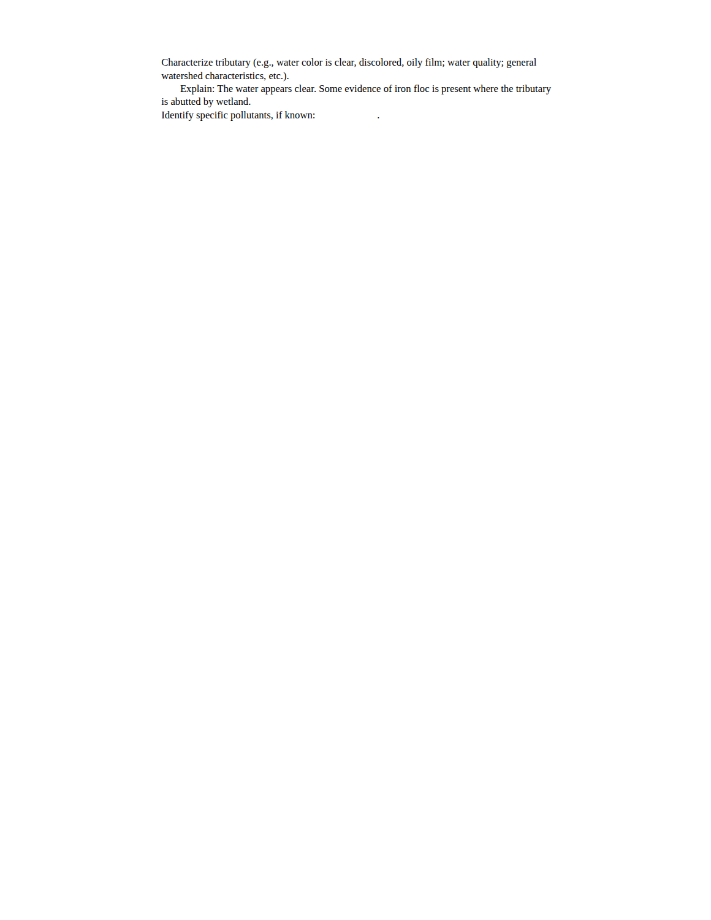Characterize tributary (e.g., water color is clear, discolored, oily film; water quality; general watershed characteristics, etc.).
Explain: The water appears clear. Some evidence of iron floc is present where the tributary is abutted by wetland.
Identify specific pollutants, if known: .